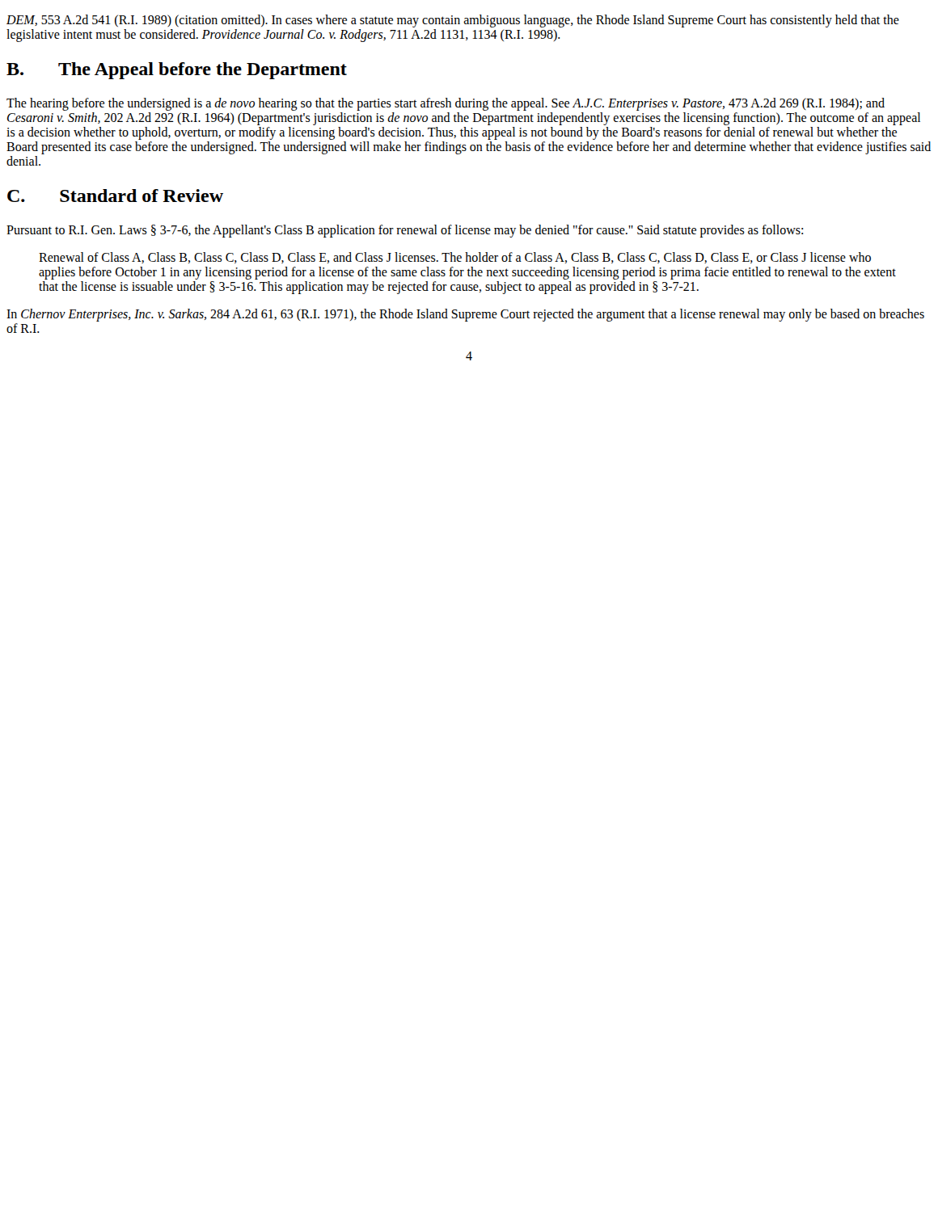DEM, 553 A.2d 541 (R.I. 1989) (citation omitted). In cases where a statute may contain ambiguous language, the Rhode Island Supreme Court has consistently held that the legislative intent must be considered. Providence Journal Co. v. Rodgers, 711 A.2d 1131, 1134 (R.I. 1998).
B. The Appeal before the Department
The hearing before the undersigned is a de novo hearing so that the parties start afresh during the appeal. See A.J.C. Enterprises v. Pastore, 473 A.2d 269 (R.I. 1984); and Cesaroni v. Smith, 202 A.2d 292 (R.I. 1964) (Department's jurisdiction is de novo and the Department independently exercises the licensing function). The outcome of an appeal is a decision whether to uphold, overturn, or modify a licensing board's decision. Thus, this appeal is not bound by the Board's reasons for denial of renewal but whether the Board presented its case before the undersigned. The undersigned will make her findings on the basis of the evidence before her and determine whether that evidence justifies said denial.
C. Standard of Review
Pursuant to R.I. Gen. Laws § 3-7-6, the Appellant's Class B application for renewal of license may be denied "for cause." Said statute provides as follows:
Renewal of Class A, Class B, Class C, Class D, Class E, and Class J licenses. The holder of a Class A, Class B, Class C, Class D, Class E, or Class J license who applies before October 1 in any licensing period for a license of the same class for the next succeeding licensing period is prima facie entitled to renewal to the extent that the license is issuable under § 3-5-16. This application may be rejected for cause, subject to appeal as provided in § 3-7-21.
In Chernov Enterprises, Inc. v. Sarkas, 284 A.2d 61, 63 (R.I. 1971), the Rhode Island Supreme Court rejected the argument that a license renewal may only be based on breaches of R.I.
4